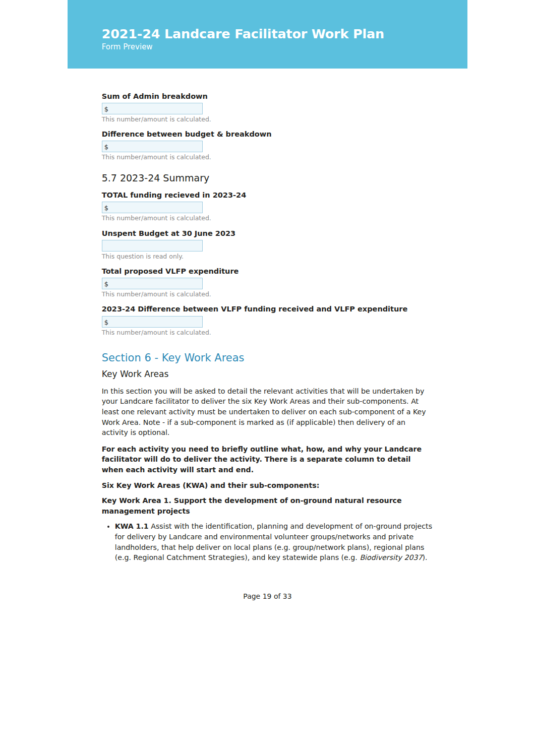2021-24 Landcare Facilitator Work Plan
Form Preview
Sum of Admin breakdown
$
This number/amount is calculated.
Difference between budget & breakdown
$
This number/amount is calculated.
5.7 2023-24 Summary
TOTAL funding recieved in 2023-24
$
This number/amount is calculated.
Unspent Budget at 30 June 2023
This question is read only.
Total proposed VLFP expenditure
$
This number/amount is calculated.
2023-24 Difference between VLFP funding received and VLFP expenditure
$
This number/amount is calculated.
Section 6 - Key Work Areas
Key Work Areas
In this section you will be asked to detail the relevant activities that will be undertaken by your Landcare facilitator to deliver the six Key Work Areas and their sub-components. At least one relevant activity must be undertaken to deliver on each sub-component of a Key Work Area. Note - if a sub-component is marked as (if applicable) then delivery of an activity is optional.
For each activity you need to briefly outline what, how, and why your Landcare facilitator will do to deliver the activity. There is a separate column to detail when each activity will start and end.
Six Key Work Areas (KWA) and their sub-components:
Key Work Area 1. Support the development of on-ground natural resource management projects
KWA 1.1 Assist with the identification, planning and development of on-ground projects for delivery by Landcare and environmental volunteer groups/networks and private landholders, that help deliver on local plans (e.g. group/network plans), regional plans (e.g. Regional Catchment Strategies), and key statewide plans (e.g. Biodiversity 2037).
Page 19 of 33